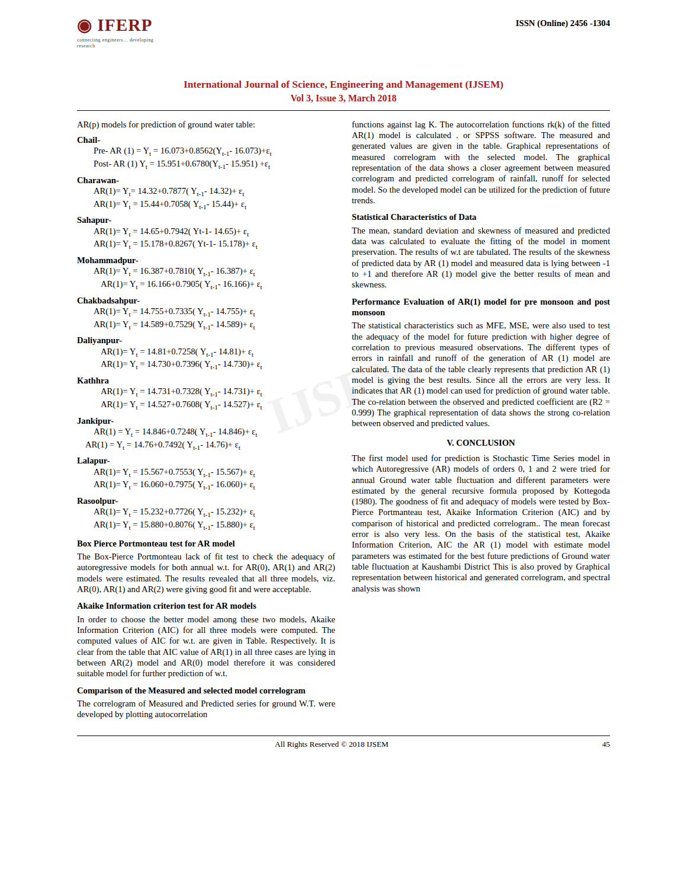◉ IFERP
connecting engineers… developing research
ISSN (Online) 2456 -1304
International Journal of Science, Engineering and Management (IJSEM)
Vol 3, Issue 3, March 2018
IJSEM
AR(p) models for prediction of ground water table:
Chail-
Pre- AR (1) = Yt = 16.073+0.8562(Yt-1- 16.073)+εt
Post- AR (1) Yt = 15.951+0.6780(Yt-1- 15.951) +εt
Charawan-
AR(1)= Yt= 14.32+0.7877( Yt-1- 14.32)+ εt
AR(1)= Yt = 15.44+0.7058( Yt-1- 15.44)+ εt
Sahapur-
AR(1)= Yt = 14.65+0.7942( Yt-1- 14.65)+ εt
AR(1)= Yt = 15.178+0.8267( Yt-1- 15.178)+ εt
Mohammadpur-
AR(1)= Yt = 16.387+0.7810( Yt-1- 16.387)+ εt
AR(1)= Yt = 16.166+0.7905( Yt-1- 16.166)+ εt
Chakbadsahpur-
AR(1)= Yt = 14.755+0.7335( Yt-1- 14.755)+ εt
AR(1)= Yt = 14.589+0.7529( Yt-1- 14.589)+ εt
Daliyanpur-
AR(1)= Yt = 14.81+0.7258( Yt-1- 14.81)+ εt
AR(1)= Yt = 14.730+0.7396( Yt-1- 14.730)+ εt
Kathhra
AR(1)= Yt = 14.731+0.7328( Yt-1- 14.731)+ εt
AR(1)= Yt = 14.527+0.7608( Yt-1- 14.527)+ εt
Jankipur-
AR(1) = Yt = 14.846+0.7248( Yt-1- 14.846)+ εt
AR(1) = Yt = 14.76+0.7492( Yt-1- 14.76)+ εt
Lalapur-
AR(1)= Yt = 15.567+0.7553( Yt-1- 15.567)+ εt
AR(1)= Yt = 16.060+0.7975( Yt-1- 16.060)+ εt
Rasoolpur-
AR(1)= Yt = 15.232+0.7726( Yt-1- 15.232)+ εt
AR(1)= Yt = 15.880+0.8076( Yt-1- 15.880)+ εt
Box Pierce Portmonteau test for AR model
The Box-Pierce Portmonteau lack of fit test to check the adequacy of autoregressive models for both annual w.t. for AR(0), AR(1) and AR(2) models were estimated. The results revealed that all three models, viz. AR(0), AR(1) and AR(2) were giving good fit and were acceptable.
Akaike Information criterion test for AR models
In order to choose the better model among these two models, Akaike Information Criterion (AIC) for all three models were computed. The computed values of AIC for w.t. are given in Table. Respectively. It is clear from the table that AIC value of AR(1) in all three cases are lying in between AR(2) model and AR(0) model therefore it was considered suitable model for further prediction of w.t.
Comparison of the Measured and selected model correlogram
The correlogram of Measured and Predicted series for ground W.T. were developed by plotting autocorrelation
functions against lag K. The autocorrelation functions rk(k) of the fitted AR(1) model is calculated . or SPPSS software. The measured and generated values are given in the table. Graphical representations of measured correlogram with the selected model. The graphical representation of the data shows a closer agreement between measured correlogram and predicted correlogram of rainfall, runoff for selected model. So the developed model can be utilized for the prediction of future trends.
Statistical Characteristics of Data
The mean, standard deviation and skewness of measured and predicted data was calculated to evaluate the fitting of the model in moment preservation. The results of w.t are tabulated. The results of the skewness of predicted data by AR (1) model and measured data is lying between -1 to +1 and therefore AR (1) model give the better results of mean and skewness.
Performance Evaluation of AR(1) model for pre monsoon and post monsoon
The statistical characteristics such as MFE, MSE, were also used to test the adequacy of the model for future prediction with higher degree of correlation to previous measured observations. The different types of errors in rainfall and runoff of the generation of AR (1) model are calculated. The data of the table clearly represents that prediction AR (1) model is giving the best results. Since all the errors are very less. It indicates that AR (1) model can used for prediction of ground water table. The co-relation between the observed and predicted coefficient are (R2 = 0.999) The graphical representation of data shows the strong co-relation between observed and predicted values.
V. CONCLUSION
The first model used for prediction is Stochastic Time Series model in which Autoregressive (AR) models of orders 0, 1 and 2 were tried for annual Ground water table fluctuation and different parameters were estimated by the general recursive formula proposed by Kottegoda (1980). The goodness of fit and adequacy of models were tested by Box-Pierce Portmanteau test, Akaike Information Criterion (AIC) and by comparison of historical and predicted correlogram.. The mean forecast error is also very less. On the basis of the statistical test, Akaike Information Criterion, AIC the AR (1) model with estimate model parameters was estimated for the best future predictions of Ground water table fluctuation at Kaushambi District This is also proved by Graphical representation between historical and generated correlogram, and spectral analysis was shown
All Rights Reserved © 2018 IJSEM
45